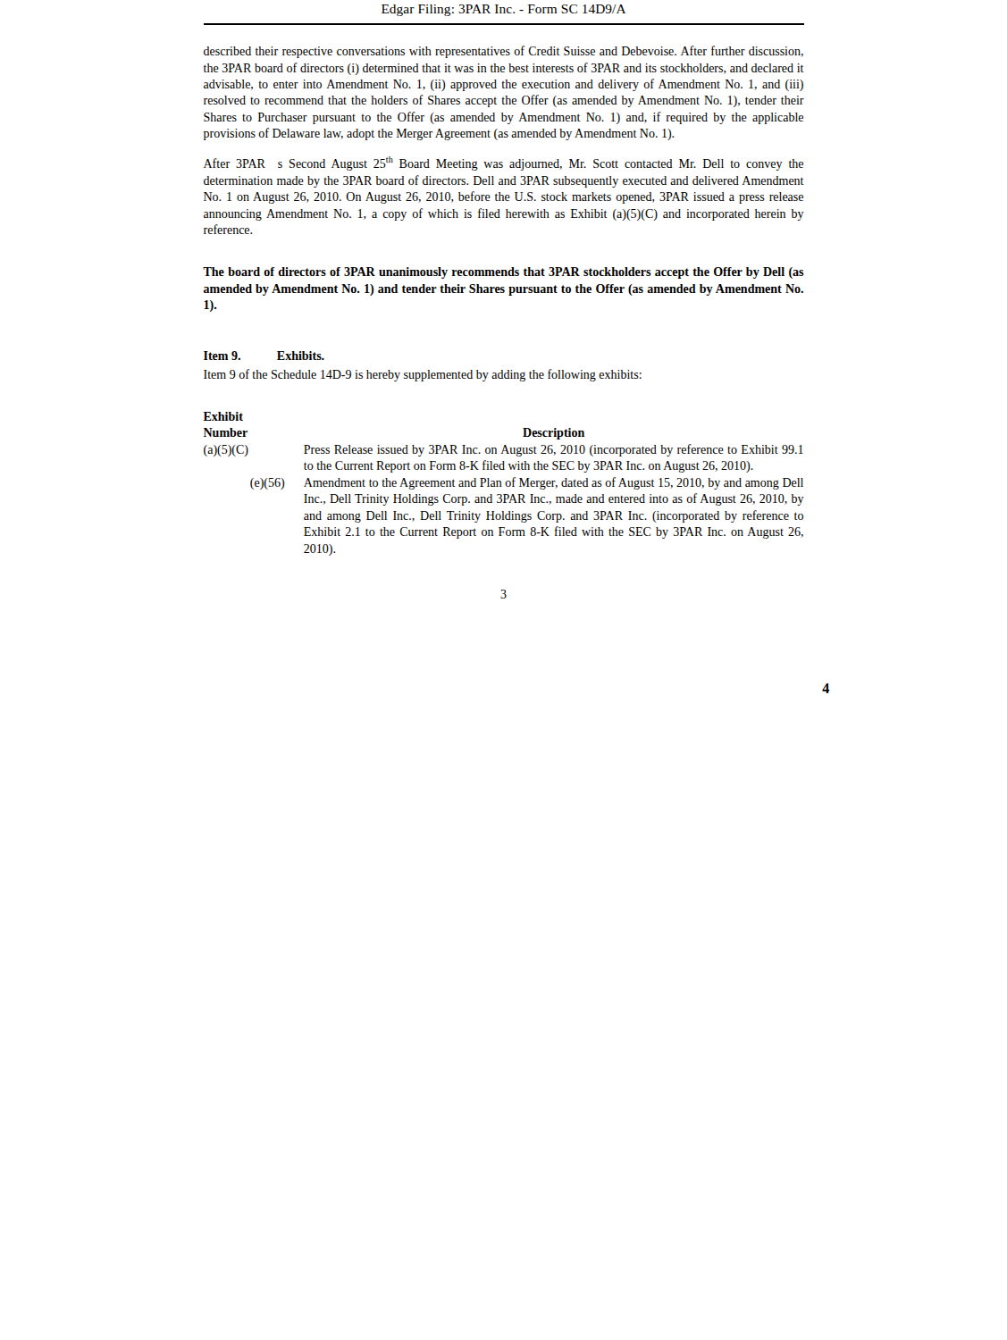Edgar Filing: 3PAR Inc. - Form SC 14D9/A
described their respective conversations with representatives of Credit Suisse and Debevoise. After further discussion, the 3PAR board of directors (i) determined that it was in the best interests of 3PAR and its stockholders, and declared it advisable, to enter into Amendment No. 1, (ii) approved the execution and delivery of Amendment No. 1, and (iii) resolved to recommend that the holders of Shares accept the Offer (as amended by Amendment No. 1), tender their Shares to Purchaser pursuant to the Offer (as amended by Amendment No. 1) and, if required by the applicable provisions of Delaware law, adopt the Merger Agreement (as amended by Amendment No. 1).
After 3PAR s Second August 25th Board Meeting was adjourned, Mr. Scott contacted Mr. Dell to convey the determination made by the 3PAR board of directors. Dell and 3PAR subsequently executed and delivered Amendment No. 1 on August 26, 2010. On August 26, 2010, before the U.S. stock markets opened, 3PAR issued a press release announcing Amendment No. 1, a copy of which is filed herewith as Exhibit (a)(5)(C) and incorporated herein by reference.
The board of directors of 3PAR unanimously recommends that 3PAR stockholders accept the Offer by Dell (as amended by Amendment No. 1) and tender their Shares pursuant to the Offer (as amended by Amendment No. 1).
Item 9. Exhibits.
Item 9 of the Schedule 14D-9 is hereby supplemented by adding the following exhibits:
| Exhibit |
| Number | Description |
| (a)(5)(C) | Press Release issued by 3PAR Inc. on August 26, 2010 (incorporated by reference to Exhibit 99.1 to the Current Report on Form 8-K filed with the SEC by 3PAR Inc. on August 26, 2010). |
| (e)(56) | Amendment to the Agreement and Plan of Merger, dated as of August 15, 2010, by and among Dell Inc., Dell Trinity Holdings Corp. and 3PAR Inc., made and entered into as of August 26, 2010, by and among Dell Inc., Dell Trinity Holdings Corp. and 3PAR Inc. (incorporated by reference to Exhibit 2.1 to the Current Report on Form 8-K filed with the SEC by 3PAR Inc. on August 26, 2010). |
3
4